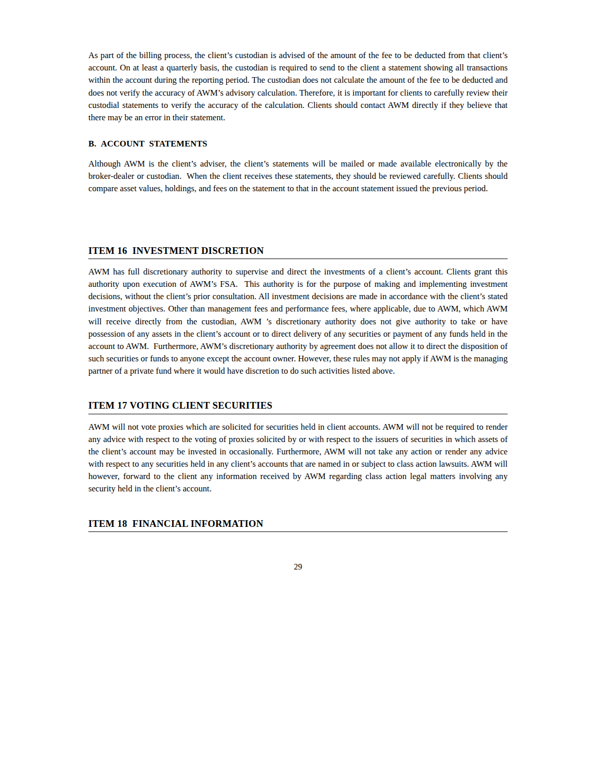As part of the billing process, the client’s custodian is advised of the amount of the fee to be deducted from that client’s account. On at least a quarterly basis, the custodian is required to send to the client a statement showing all transactions within the account during the reporting period. The custodian does not calculate the amount of the fee to be deducted and does not verify the accuracy of AWM’s advisory calculation. Therefore, it is important for clients to carefully review their custodial statements to verify the accuracy of the calculation. Clients should contact AWM directly if they believe that there may be an error in their statement.
B. ACCOUNT STATEMENTS
Although AWM is the client’s adviser, the client’s statements will be mailed or made available electronically by the broker-dealer or custodian. When the client receives these statements, they should be reviewed carefully. Clients should compare asset values, holdings, and fees on the statement to that in the account statement issued the previous period.
ITEM 16 INVESTMENT DISCRETION
AWM has full discretionary authority to supervise and direct the investments of a client’s account. Clients grant this authority upon execution of AWM’s FSA. This authority is for the purpose of making and implementing investment decisions, without the client’s prior consultation. All investment decisions are made in accordance with the client’s stated investment objectives. Other than management fees and performance fees, where applicable, due to AWM, which AWM will receive directly from the custodian, AWM ’s discretionary authority does not give authority to take or have possession of any assets in the client’s account or to direct delivery of any securities or payment of any funds held in the account to AWM. Furthermore, AWM’s discretionary authority by agreement does not allow it to direct the disposition of such securities or funds to anyone except the account owner. However, these rules may not apply if AWM is the managing partner of a private fund where it would have discretion to do such activities listed above.
ITEM 17 VOTING CLIENT SECURITIES
AWM will not vote proxies which are solicited for securities held in client accounts. AWM will not be required to render any advice with respect to the voting of proxies solicited by or with respect to the issuers of securities in which assets of the client’s account may be invested in occasionally. Furthermore, AWM will not take any action or render any advice with respect to any securities held in any client’s accounts that are named in or subject to class action lawsuits. AWM will however, forward to the client any information received by AWM regarding class action legal matters involving any security held in the client’s account.
ITEM 18 FINANCIAL INFORMATION
29